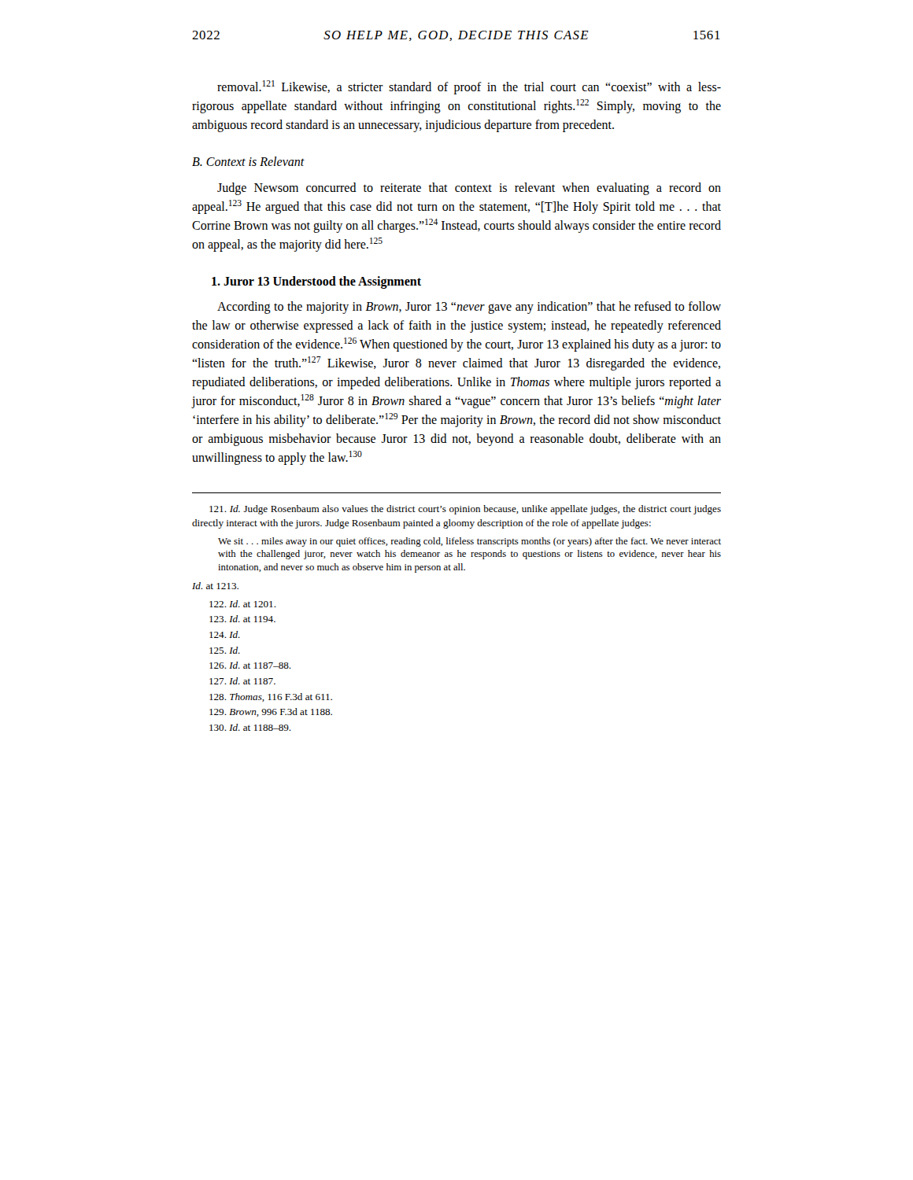2022 So Help Me, God, Decide This Case 1561
removal.121 Likewise, a stricter standard of proof in the trial court can “coexist” with a less-rigorous appellate standard without infringing on constitutional rights.122 Simply, moving to the ambiguous record standard is an unnecessary, injudicious departure from precedent.
B. Context is Relevant
Judge Newsom concurred to reiterate that context is relevant when evaluating a record on appeal.123 He argued that this case did not turn on the statement, “[T]he Holy Spirit told me . . . that Corrine Brown was not guilty on all charges.”124 Instead, courts should always consider the entire record on appeal, as the majority did here.125
1. Juror 13 Understood the Assignment
According to the majority in Brown, Juror 13 “never gave any indication” that he refused to follow the law or otherwise expressed a lack of faith in the justice system; instead, he repeatedly referenced consideration of the evidence.126 When questioned by the court, Juror 13 explained his duty as a juror: to “listen for the truth.”127 Likewise, Juror 8 never claimed that Juror 13 disregarded the evidence, repudiated deliberations, or impeded deliberations. Unlike in Thomas where multiple jurors reported a juror for misconduct,128 Juror 8 in Brown shared a “vague” concern that Juror 13’s beliefs “might later ‘interfere in his ability’ to deliberate.”129 Per the majority in Brown, the record did not show misconduct or ambiguous misbehavior because Juror 13 did not, beyond a reasonable doubt, deliberate with an unwillingness to apply the law.130
121. Id. Judge Rosenbaum also values the district court’s opinion because, unlike appellate judges, the district court judges directly interact with the jurors. Judge Rosenbaum painted a gloomy description of the role of appellate judges:
We sit . . . miles away in our quiet offices, reading cold, lifeless transcripts months (or years) after the fact. We never interact with the challenged juror, never watch his demeanor as he responds to questions or listens to evidence, never hear his intonation, and never so much as observe him in person at all.
Id. at 1213.
122. Id. at 1201.
123. Id. at 1194.
124. Id.
125. Id.
126. Id. at 1187–88.
127. Id. at 1187.
128. Thomas, 116 F.3d at 611.
129. Brown, 996 F.3d at 1188.
130. Id. at 1188–89.